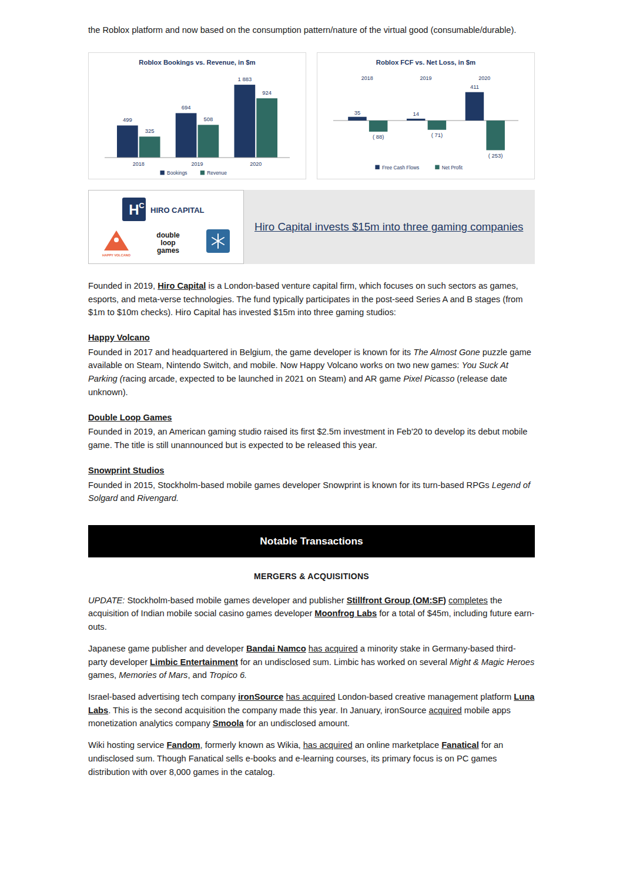the Roblox platform and now based on the consumption pattern/nature of the virtual good (consumable/durable).
Roblox Bookings vs. Revenue, in $m
499 325 694 508 1 883 924 2018 2019 2020 Bookings Revenue
Roblox FCF vs. Net Loss, in $m
2018 2019 2020 35 ( 88) 14 ( 71) 411 ( 253) Free Cash Flows Net Profit
H C HIRO CAPITAL
HAPPY VOLCANO double loop games
Hiro Capital invests $15m into three gaming companies
Founded in 2019, Hiro Capital is a London-based venture capital firm, which focuses on such sectors as games, esports, and meta-verse technologies. The fund typically participates in the post-seed Series A and B stages (from $1m to $10m checks). Hiro Capital has invested $15m into three gaming studios:
Happy Volcano
Founded in 2017 and headquartered in Belgium, the game developer is known for its The Almost Gone puzzle game available on Steam, Nintendo Switch, and mobile. Now Happy Volcano works on two new games: You Suck At Parking (racing arcade, expected to be launched in 2021 on Steam) and AR game Pixel Picasso (release date unknown).
Double Loop Games
Founded in 2019, an American gaming studio raised its first $2.5m investment in Feb'20 to develop its debut mobile game. The title is still unannounced but is expected to be released this year.
Snowprint Studios
Founded in 2015, Stockholm-based mobile games developer Snowprint is known for its turn-based RPGs Legend of Solgard and Rivengard.
Notable Transactions
MERGERS & ACQUISITIONS
UPDATE: Stockholm-based mobile games developer and publisher Stillfront Group (OM:SF) completes the acquisition of Indian mobile social casino games developer Moonfrog Labs for a total of $45m, including future earn-outs.
Japanese game publisher and developer Bandai Namco has acquired a minority stake in Germany-based third-party developer Limbic Entertainment for an undisclosed sum. Limbic has worked on several Might & Magic Heroes games, Memories of Mars, and Tropico 6.
Israel-based advertising tech company ironSource has acquired London-based creative management platform Luna Labs. This is the second acquisition the company made this year. In January, ironSource acquired mobile apps monetization analytics company Smoola for an undisclosed amount.
Wiki hosting service Fandom, formerly known as Wikia, has acquired an online marketplace Fanatical for an undisclosed sum. Though Fanatical sells e-books and e-learning courses, its primary focus is on PC games distribution with over 8,000 games in the catalog.